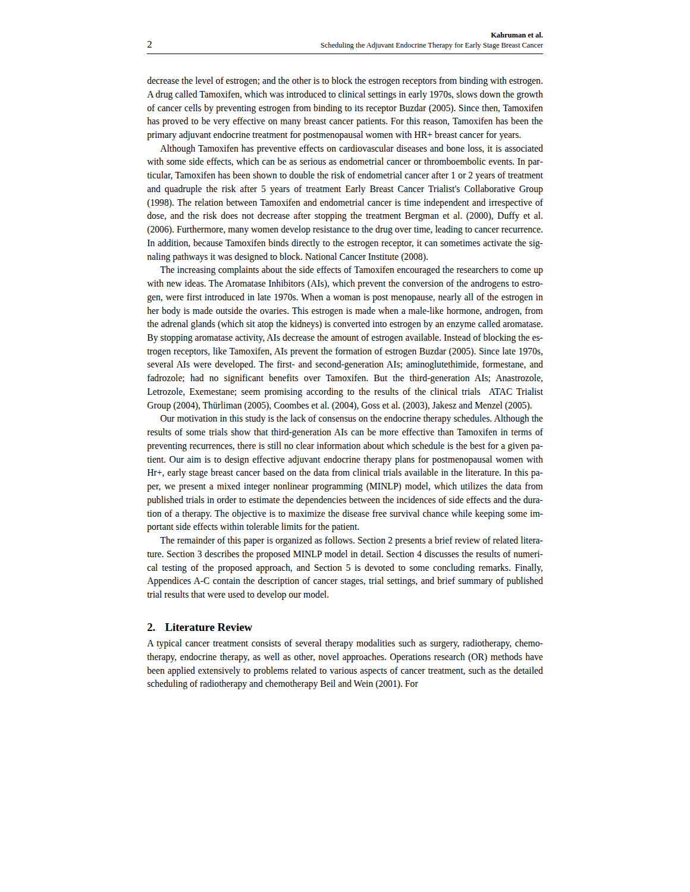2
Kahruman et al. Scheduling the Adjuvant Endocrine Therapy for Early Stage Breast Cancer
decrease the level of estrogen; and the other is to block the estrogen receptors from binding with estrogen. A drug called Tamoxifen, which was introduced to clinical settings in early 1970s, slows down the growth of cancer cells by preventing estrogen from binding to its receptor Buzdar (2005). Since then, Tamoxifen has proved to be very effective on many breast cancer patients. For this reason, Tamoxifen has been the primary adjuvant endocrine treatment for postmenopausal women with HR+ breast cancer for years.
Although Tamoxifen has preventive effects on cardiovascular diseases and bone loss, it is associated with some side effects, which can be as serious as endometrial cancer or thromboembolic events. In particular, Tamoxifen has been shown to double the risk of endometrial cancer after 1 or 2 years of treatment and quadruple the risk after 5 years of treatment Early Breast Cancer Trialist's Collaborative Group (1998). The relation between Tamoxifen and endometrial cancer is time independent and irrespective of dose, and the risk does not decrease after stopping the treatment Bergman et al. (2000), Duffy et al. (2006). Furthermore, many women develop resistance to the drug over time, leading to cancer recurrence. In addition, because Tamoxifen binds directly to the estrogen receptor, it can sometimes activate the signaling pathways it was designed to block. National Cancer Institute (2008).
The increasing complaints about the side effects of Tamoxifen encouraged the researchers to come up with new ideas. The Aromatase Inhibitors (AIs), which prevent the conversion of the androgens to estrogen, were first introduced in late 1970s. When a woman is post menopause, nearly all of the estrogen in her body is made outside the ovaries. This estrogen is made when a male-like hormone, androgen, from the adrenal glands (which sit atop the kidneys) is converted into estrogen by an enzyme called aromatase. By stopping aromatase activity, AIs decrease the amount of estrogen available. Instead of blocking the estrogen receptors, like Tamoxifen, AIs prevent the formation of estrogen Buzdar (2005). Since late 1970s, several AIs were developed. The first- and second-generation AIs; aminoglutethimide, formestane, and fadrozole; had no significant benefits over Tamoxifen. But the third-generation AIs; Anastrozole, Letrozole, Exemestane; seem promising according to the results of the clinical trials ATAC Trialist Group (2004), Thürliman (2005), Coombes et al. (2004), Goss et al. (2003), Jakesz and Menzel (2005).
Our motivation in this study is the lack of consensus on the endocrine therapy schedules. Although the results of some trials show that third-generation AIs can be more effective than Tamoxifen in terms of preventing recurrences, there is still no clear information about which schedule is the best for a given patient. Our aim is to design effective adjuvant endocrine therapy plans for postmenopausal women with Hr+, early stage breast cancer based on the data from clinical trials available in the literature. In this paper, we present a mixed integer nonlinear programming (MINLP) model, which utilizes the data from published trials in order to estimate the dependencies between the incidences of side effects and the duration of a therapy. The objective is to maximize the disease free survival chance while keeping some important side effects within tolerable limits for the patient.
The remainder of this paper is organized as follows. Section 2 presents a brief review of related literature. Section 3 describes the proposed MINLP model in detail. Section 4 discusses the results of numerical testing of the proposed approach, and Section 5 is devoted to some concluding remarks. Finally, Appendices A-C contain the description of cancer stages, trial settings, and brief summary of published trial results that were used to develop our model.
2. Literature Review
A typical cancer treatment consists of several therapy modalities such as surgery, radiotherapy, chemotherapy, endocrine therapy, as well as other, novel approaches. Operations research (OR) methods have been applied extensively to problems related to various aspects of cancer treatment, such as the detailed scheduling of radiotherapy and chemotherapy Beil and Wein (2001). For